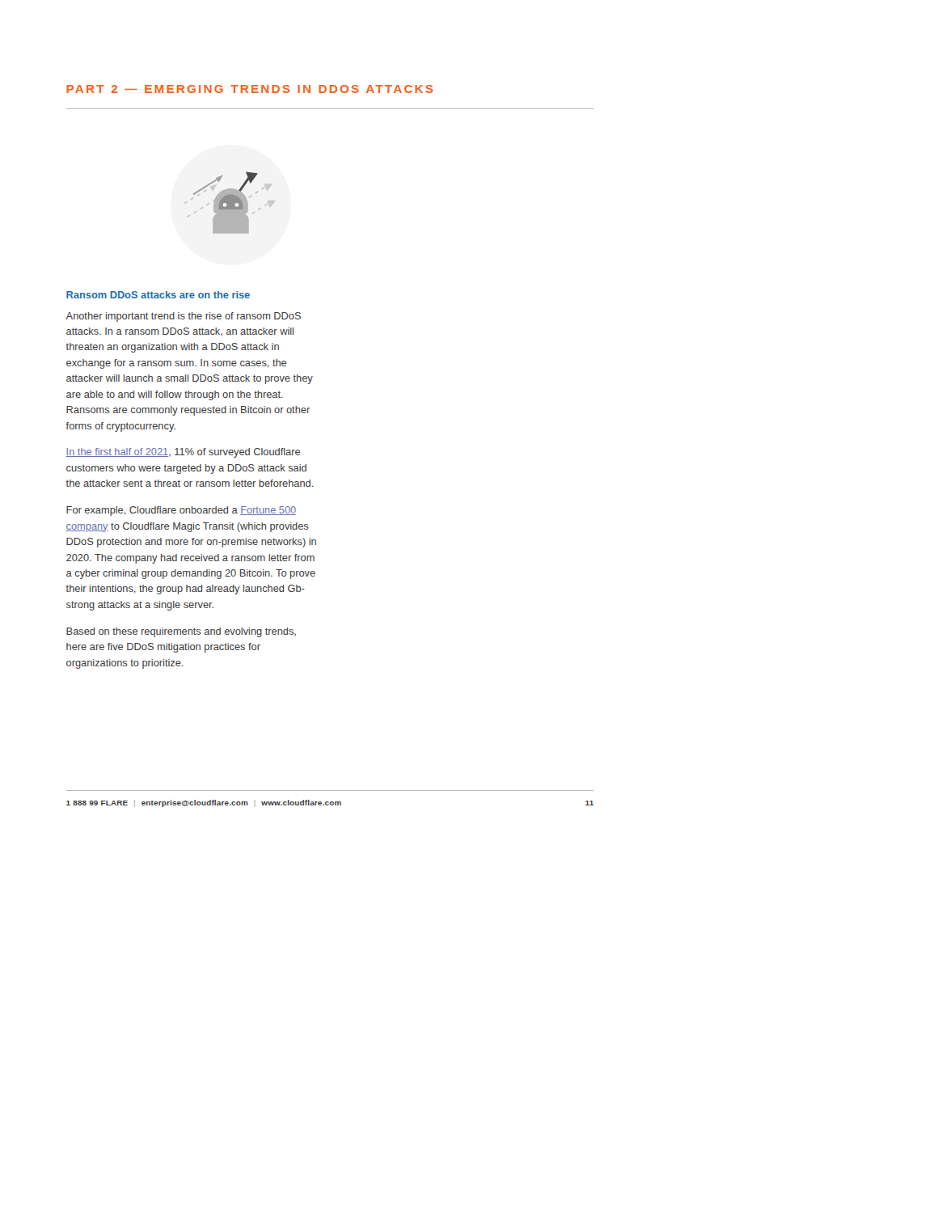Part 2 — Emerging Trends in DDoS Attacks
Ransom DDoS attacks are on the rise
Another important trend is the rise of ransom DDoS attacks. In a ransom DDoS attack, an attacker will threaten an organization with a DDoS attack in exchange for a ransom sum. In some cases, the attacker will launch a small DDoS attack to prove they are able to and will follow through on the threat. Ransoms are commonly requested in Bitcoin or other forms of cryptocurrency.
In the first half of 2021, 11% of surveyed Cloudflare customers who were targeted by a DDoS attack said the attacker sent a threat or ransom letter beforehand.
For example, Cloudflare onboarded a Fortune 500 company to Cloudflare Magic Transit (which provides DDoS protection and more for on-premise networks) in 2020. The company had received a ransom letter from a cyber criminal group demanding 20 Bitcoin. To prove their intentions, the group had already launched Gb-strong attacks at a single server.
Based on these requirements and evolving trends, here are five DDoS mitigation practices for organizations to prioritize.
1 888 99 FLARE | enterprise@cloudflare.com | www.cloudflare.com
11